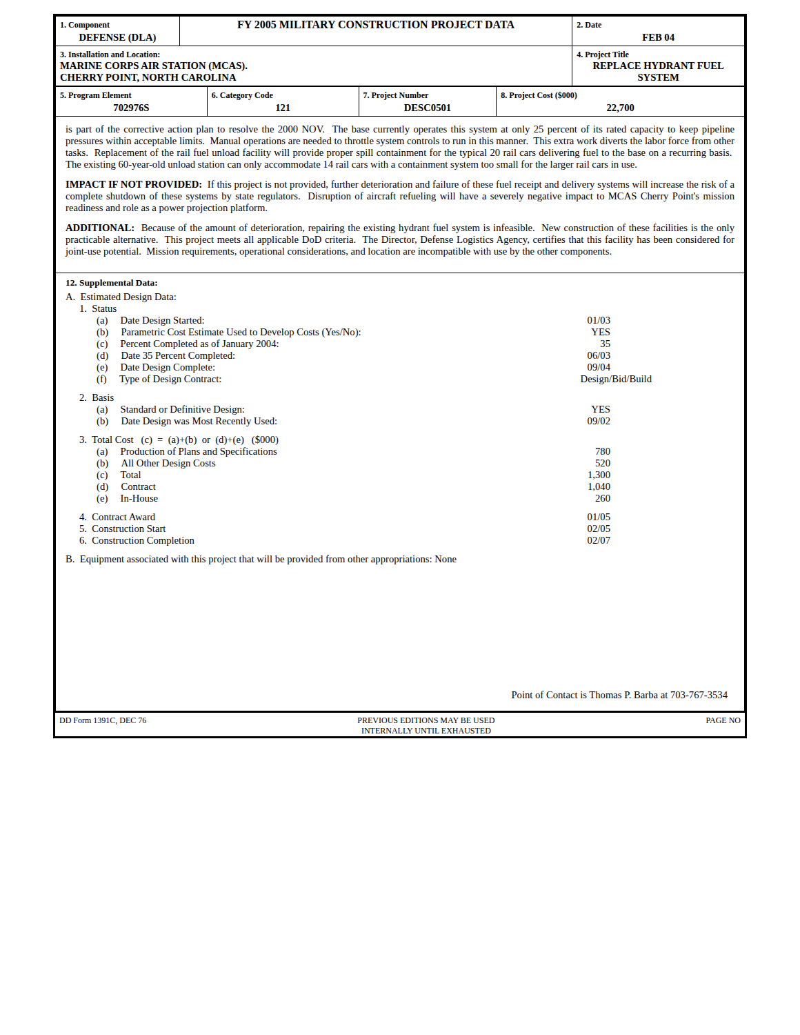| 1. Component DEFENSE (DLA) | FY 2005 MILITARY CONSTRUCTION PROJECT DATA | 2. Date FEB 04 |
| 3. Installation and Location: MARINE CORPS AIR STATION (MCAS). CHERRY POINT, NORTH CAROLINA | 4. Project Title REPLACE HYDRANT FUEL SYSTEM |
| 5. Program Element 702976S | 6. Category Code 121 | 7. Project Number DESC0501 | 8. Project Cost ($000) 22,700 |
is part of the corrective action plan to resolve the 2000 NOV. The base currently operates this system at only 25 percent of its rated capacity to keep pipeline pressures within acceptable limits. Manual operations are needed to throttle system controls to run in this manner. This extra work diverts the labor force from other tasks. Replacement of the rail fuel unload facility will provide proper spill containment for the typical 20 rail cars delivering fuel to the base on a recurring basis. The existing 60-year-old unload station can only accommodate 14 rail cars with a containment system too small for the larger rail cars in use.
IMPACT IF NOT PROVIDED: If this project is not provided, further deterioration and failure of these fuel receipt and delivery systems will increase the risk of a complete shutdown of these systems by state regulators. Disruption of aircraft refueling will have a severely negative impact to MCAS Cherry Point's mission readiness and role as a power projection platform.
ADDITIONAL: Because of the amount of deterioration, repairing the existing hydrant fuel system is infeasible. New construction of these facilities is the only practicable alternative. This project meets all applicable DoD criteria. The Director, Defense Logistics Agency, certifies that this facility has been considered for joint-use potential. Mission requirements, operational considerations, and location are incompatible with use by the other components.
12. Supplemental Data:
A. Estimated Design Data:
1. Status
(a) Date Design Started: 01/03
(b) Parametric Cost Estimate Used to Develop Costs (Yes/No): YES
(c) Percent Completed as of January 2004: 35
(d) Date 35 Percent Completed: 06/03
(e) Date Design Complete: 09/04
(f) Type of Design Contract: Design/Bid/Build
2. Basis
(a) Standard or Definitive Design: YES
(b) Date Design was Most Recently Used: 09/02
3. Total Cost (c) = (a)+(b) or (d)+(e) ($000)
(a) Production of Plans and Specifications 780
(b) All Other Design Costs 520
(c) Total 1,300
(d) Contract 1,040
(e) In-House 260
4. Contract Award 01/05
5. Construction Start 02/05
6. Construction Completion 02/07
B. Equipment associated with this project that will be provided from other appropriations: None
Point of Contact is Thomas P. Barba at 703-767-3534
DD Form 1391C, DEC 76 PREVIOUS EDITIONS MAY BE USED
INTERNALLY UNTIL EXHAUSTED PAGE NO